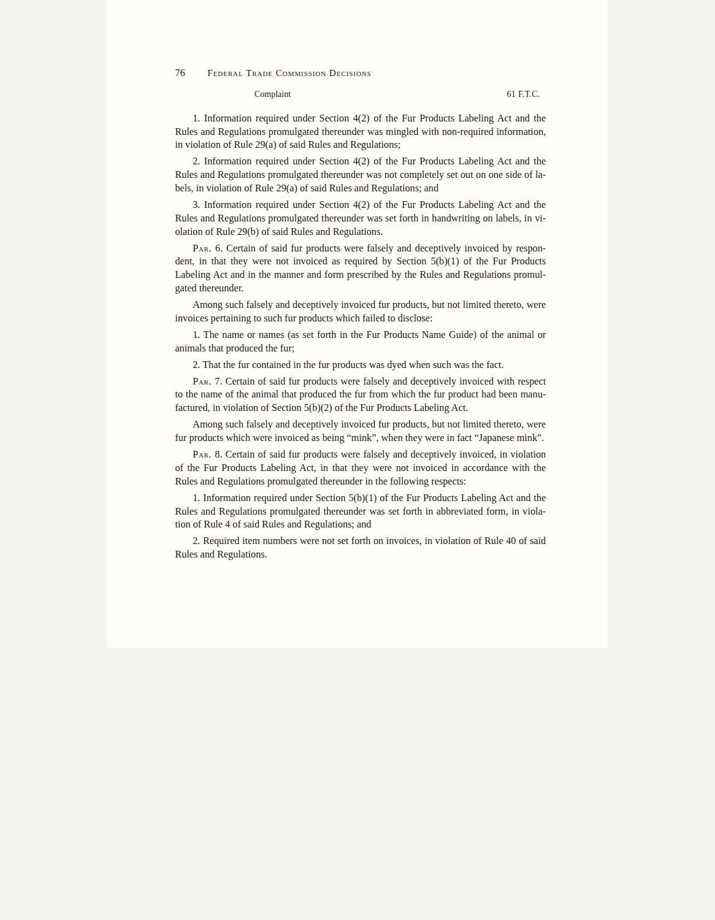76 Federal Trade Commission Decisions
Complaint 61 F.T.C.
1. Information required under Section 4(2) of the Fur Products Labeling Act and the Rules and Regulations promulgated thereunder was mingled with non-required information, in violation of Rule 29(a) of said Rules and Regulations;
2. Information required under Section 4(2) of the Fur Products Labeling Act and the Rules and Regulations promulgated thereunder was not completely set out on one side of labels, in violation of Rule 29(a) of said Rules and Regulations; and
3. Information required under Section 4(2) of the Fur Products Labeling Act and the Rules and Regulations promulgated thereunder was set forth in handwriting on labels, in violation of Rule 29(b) of said Rules and Regulations.
Par. 6. Certain of said fur products were falsely and deceptively invoiced by respondent, in that they were not invoiced as required by Section 5(b)(1) of the Fur Products Labeling Act and in the manner and form prescribed by the Rules and Regulations promulgated thereunder.
Among such falsely and deceptively invoiced fur products, but not limited thereto, were invoices pertaining to such fur products which failed to disclose:
1. The name or names (as set forth in the Fur Products Name Guide) of the animal or animals that produced the fur;
2. That the fur contained in the fur products was dyed when such was the fact.
Par. 7. Certain of said fur products were falsely and deceptively invoiced with respect to the name of the animal that produced the fur from which the fur product had been manufactured, in violation of Section 5(b)(2) of the Fur Products Labeling Act.
Among such falsely and deceptively invoiced fur products, but not limited thereto, were fur products which were invoiced as being “mink”, when they were in fact “Japanese mink”.
Par. 8. Certain of said fur products were falsely and deceptively invoiced, in violation of the Fur Products Labeling Act, in that they were not invoiced in accordance with the Rules and Regulations promulgated thereunder in the following respects:
1. Information required under Section 5(b)(1) of the Fur Products Labeling Act and the Rules and Regulations promulgated thereunder was set forth in abbreviated form, in violation of Rule 4 of said Rules and Regulations; and
2. Required item numbers were not set forth on invoices, in violation of Rule 40 of said Rules and Regulations.